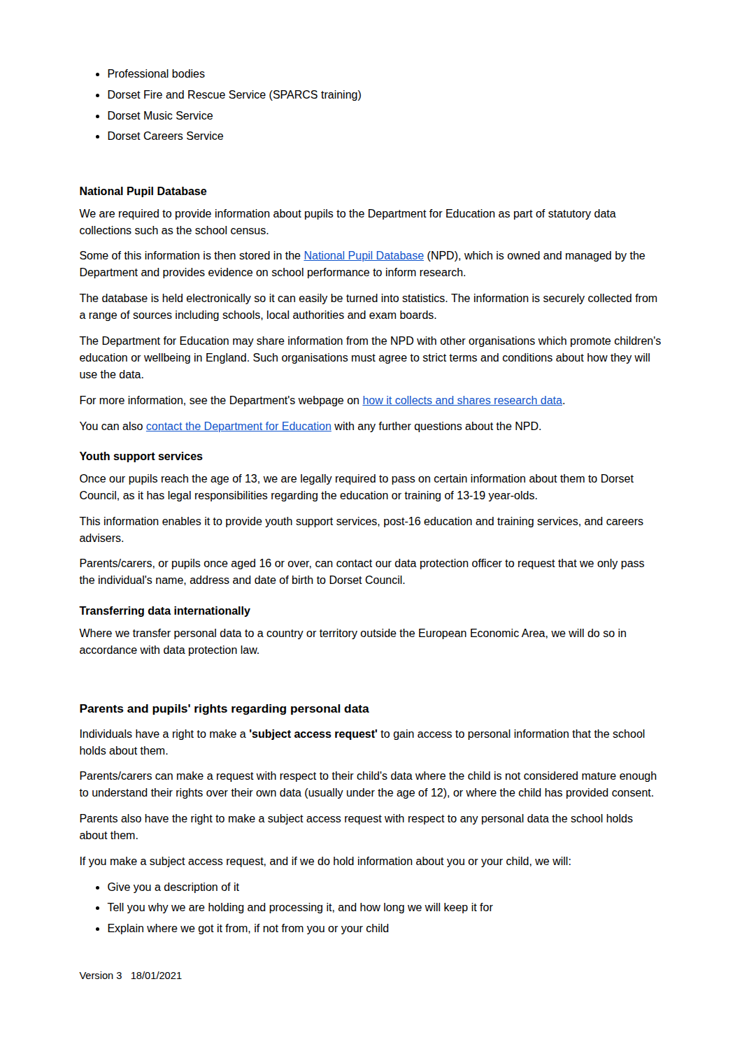Professional bodies
Dorset Fire and Rescue Service (SPARCS training)
Dorset Music Service
Dorset Careers Service
National Pupil Database
We are required to provide information about pupils to the Department for Education as part of statutory data collections such as the school census.
Some of this information is then stored in the National Pupil Database (NPD), which is owned and managed by the Department and provides evidence on school performance to inform research.
The database is held electronically so it can easily be turned into statistics. The information is securely collected from a range of sources including schools, local authorities and exam boards.
The Department for Education may share information from the NPD with other organisations which promote children's education or wellbeing in England. Such organisations must agree to strict terms and conditions about how they will use the data.
For more information, see the Department's webpage on how it collects and shares research data.
You can also contact the Department for Education with any further questions about the NPD.
Youth support services
Once our pupils reach the age of 13, we are legally required to pass on certain information about them to Dorset Council, as it has legal responsibilities regarding the education or training of 13-19 year-olds.
This information enables it to provide youth support services, post-16 education and training services, and careers advisers.
Parents/carers, or pupils once aged 16 or over, can contact our data protection officer to request that we only pass the individual's name, address and date of birth to Dorset Council.
Transferring data internationally
Where we transfer personal data to a country or territory outside the European Economic Area, we will do so in accordance with data protection law.
Parents and pupils' rights regarding personal data
Individuals have a right to make a 'subject access request' to gain access to personal information that the school holds about them.
Parents/carers can make a request with respect to their child's data where the child is not considered mature enough to understand their rights over their own data (usually under the age of 12), or where the child has provided consent.
Parents also have the right to make a subject access request with respect to any personal data the school holds about them.
If you make a subject access request, and if we do hold information about you or your child, we will:
Give you a description of it
Tell you why we are holding and processing it, and how long we will keep it for
Explain where we got it from, if not from you or your child
Version 3 18/01/2021